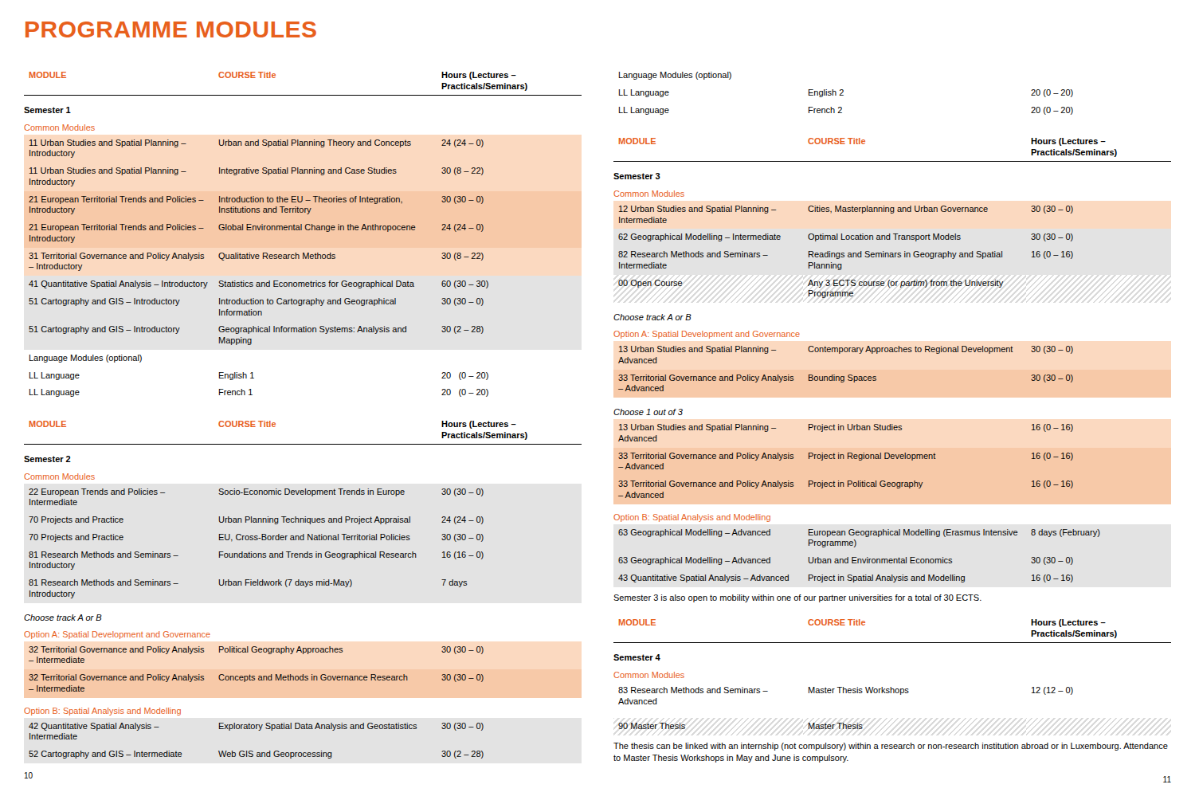PROGRAMME MODULES
| MODULE | COURSE Title | Hours (Lectures – Practicals/Seminars) |
Semester 1
Common Modules
| 11 Urban Studies and Spatial Planning – Introductory | Urban and Spatial Planning Theory and Concepts | 24 (24 – 0) |
| 11 Urban Studies and Spatial Planning – Introductory | Integrative Spatial Planning and Case Studies | 30 (8 – 22) |
| 21 European Territorial Trends and Policies – Introductory | Introduction to the EU – Theories of Integration, Institutions and Territory | 30 (30 – 0) |
| 21 European Territorial Trends and Policies – Introductory | Global Environmental Change in the Anthropocene | 24 (24 – 0) |
| 31 Territorial Governance and Policy Analysis – Introductory | Qualitative Research Methods | 30 (8 – 22) |
| 41 Quantitative Spatial Analysis – Introductory | Statistics and Econometrics for Geographical Data | 60 (30 – 30) |
| 51 Cartography and GIS – Introductory | Introduction to Cartography and Geographical Information | 30 (30 – 0) |
| 51 Cartography and GIS – Introductory | Geographical Information Systems: Analysis and Mapping | 30 (2 – 28) |
| Language Modules (optional) | | |
| LL Language | English 1 | 20 (0 – 20) |
| LL Language | French 1 | 20 (0 – 20) |
| MODULE | COURSE Title | Hours (Lectures – Practicals/Seminars) |
Semester 2
Common Modules
| 22 European Trends and Policies – Intermediate | Socio-Economic Development Trends in Europe | 30 (30 – 0) |
| 70 Projects and Practice | Urban Planning Techniques and Project Appraisal | 24 (24 – 0) |
| 70 Projects and Practice | EU, Cross-Border and National Territorial Policies | 30 (30 – 0) |
| 81 Research Methods and Seminars – Introductory | Foundations and Trends in Geographical Research | 16 (16 – 0) |
| 81 Research Methods and Seminars – Introductory | Urban Fieldwork (7 days mid-May) | 7 days |
Choose track A or B
Option A: Spatial Development and Governance
| 32 Territorial Governance and Policy Analysis – Intermediate | Political Geography Approaches | 30 (30 – 0) |
| 32 Territorial Governance and Policy Analysis – Intermediate | Concepts and Methods in Governance Research | 30 (30 – 0) |
Option B: Spatial Analysis and Modelling
| 42 Quantitative Spatial Analysis – Intermediate | Exploratory Spatial Data Analysis and Geostatistics | 30 (30 – 0) |
| 52 Cartography and GIS – Intermediate | Web GIS and Geoprocessing | 30 (2 – 28) |
10
| Language Modules (optional) | | |
| LL Language | English 2 | 20 (0 – 20) |
| LL Language | French 2 | 20 (0 – 20) |
| MODULE | COURSE Title | Hours (Lectures – Practicals/Seminars) |
Semester 3
Common Modules
| 12 Urban Studies and Spatial Planning – Intermediate | Cities, Masterplanning and Urban Governance | 30 (30 – 0) |
| 62 Geographical Modelling – Intermediate | Optimal Location and Transport Models | 30 (30 – 0) |
| 82 Research Methods and Seminars – Intermediate | Readings and Seminars in Geography and Spatial Planning | 16 (0 – 16) |
| 00 Open Course | Any 3 ECTS course (or partim ) from the University Programme | |
Choose track A or B
Option A: Spatial Development and Governance
| 13 Urban Studies and Spatial Planning – Advanced | Contemporary Approaches to Regional Development | 30 (30 – 0) |
| 33 Territorial Governance and Policy Analysis – Advanced | Bounding Spaces | 30 (30 – 0) |
Choose 1 out of 3
| 13 Urban Studies and Spatial Planning – Advanced | Project in Urban Studies | 16 (0 – 16) |
| 33 Territorial Governance and Policy Analysis – Advanced | Project in Regional Development | 16 (0 – 16) |
| 33 Territorial Governance and Policy Analysis – Advanced | Project in Political Geography | 16 (0 – 16) |
Option B: Spatial Analysis and Modelling
| 63 Geographical Modelling – Advanced | European Geographical Modelling (Erasmus Intensive Programme) | 8 days (February) |
| 63 Geographical Modelling – Advanced | Urban and Environmental Economics | 30 (30 – 0) |
| 43 Quantitative Spatial Analysis – Advanced | Project in Spatial Analysis and Modelling | 16 (0 – 16) |
Semester 3 is also open to mobility within one of our partner universities for a total of 30 ECTS.
| MODULE | COURSE Title | Hours (Lectures – Practicals/Seminars) |
Semester 4
Common Modules
| 83 Research Methods and Seminars – Advanced | Master Thesis Workshops | 12 (12 – 0) |
| 90 Master Thesis | Master Thesis | |
The thesis can be linked with an internship (not compulsory) within a research or non-research institution abroad or in Luxembourg. Attendance to Master Thesis Workshops in May and June is compulsory.
11